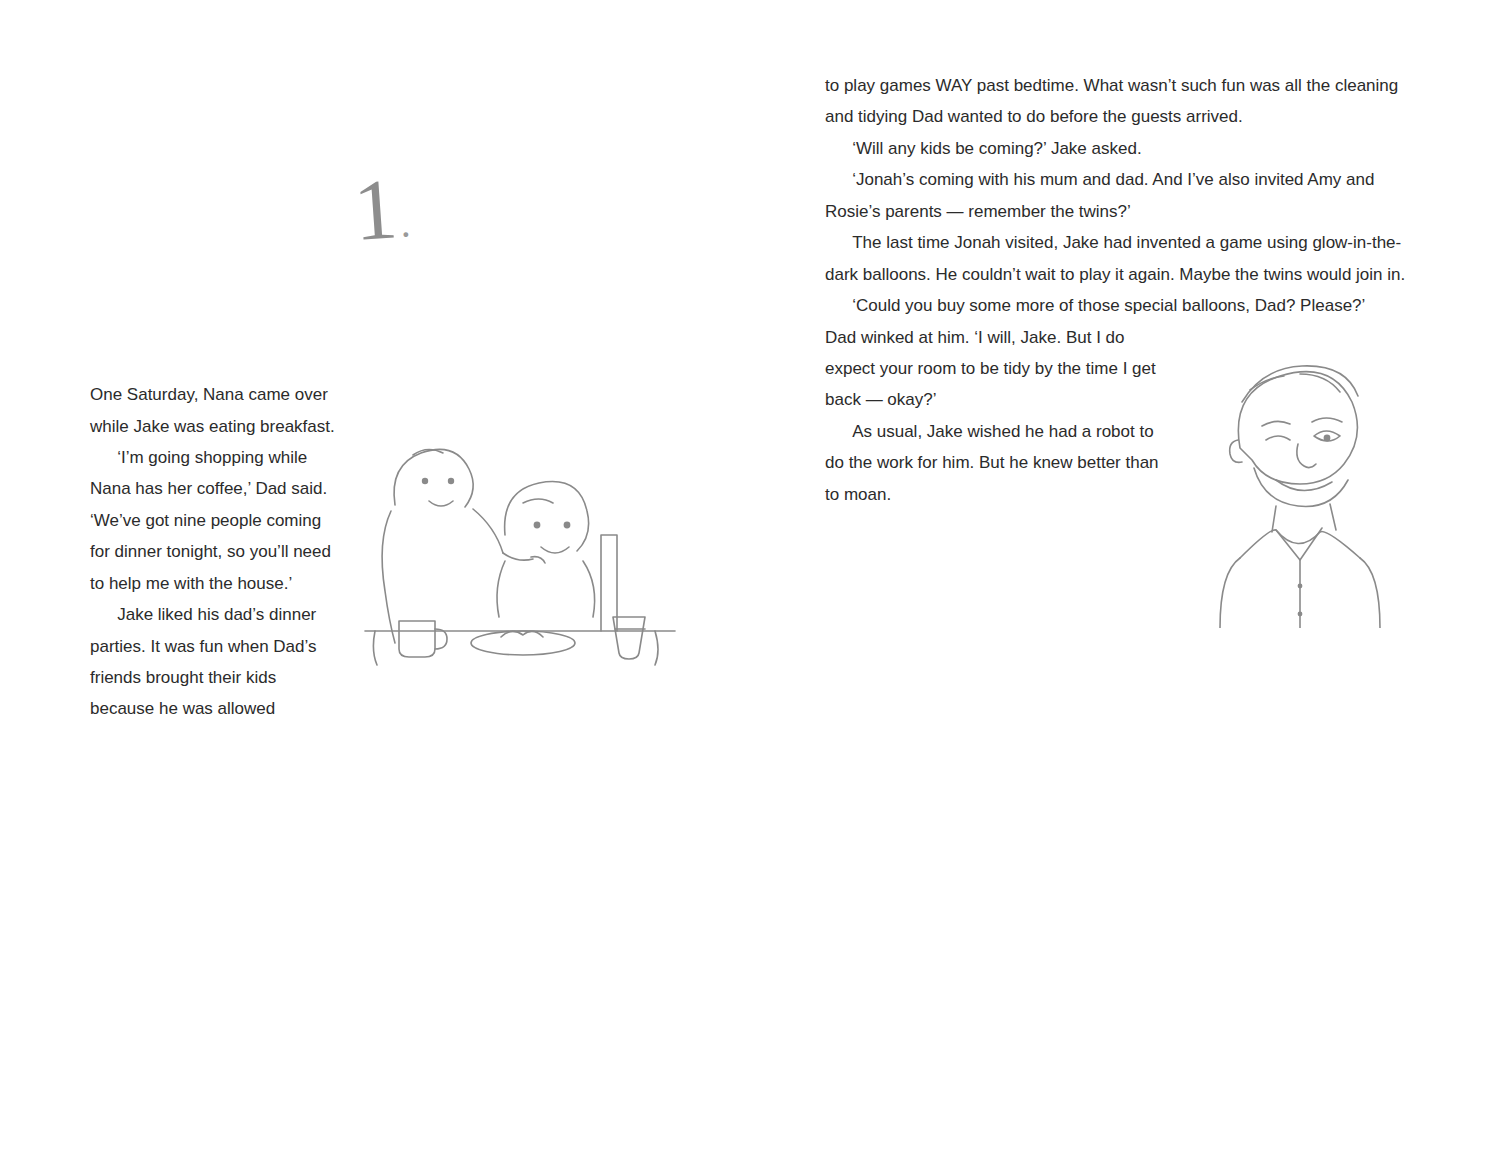1.
One Saturday, Nana came over while Jake was eating breakfast.
‘I’m going shopping while Nana has her coffee,’ Dad said. ‘We’ve got nine people coming for dinner tonight, so you’ll need to help me with the house.’
Jake liked his dad’s dinner parties. It was fun when Dad’s friends brought their kids because he was allowed
to play games WAY past bedtime. What wasn’t such fun was all the cleaning and tidying Dad wanted to do before the guests arrived.
‘Will any kids be coming?’ Jake asked.
‘Jonah’s coming with his mum and dad. And I’ve also invited Amy and Rosie’s parents — remember the twins?’
The last time Jonah visited, Jake had invented a game using glow-in-the-dark balloons. He couldn’t wait to play it again. Maybe the twins would join in.
‘Could you buy some more of those special balloons, Dad? Please?’
Dad winked at him. ‘I will, Jake. But I do expect your room to be tidy by the time I get back — okay?’
As usual, Jake wished he had a robot to do the work for him. But he knew better than to moan.